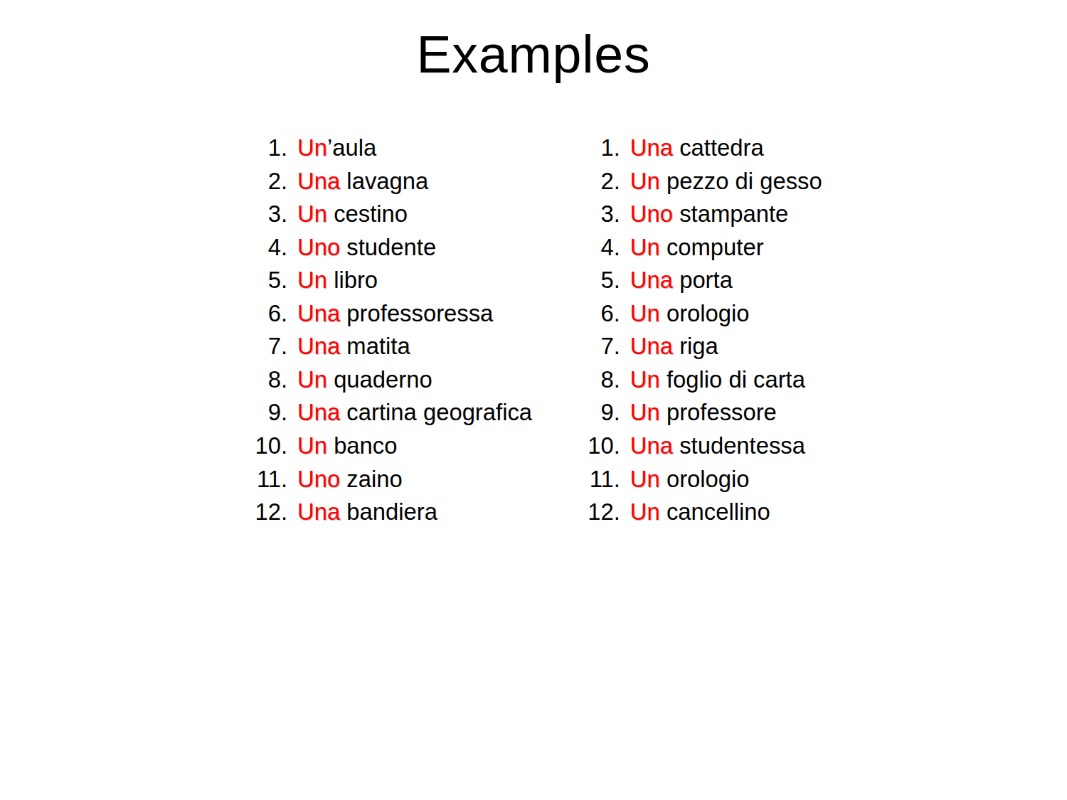Examples
Un’aula
Una lavagna
Un cestino
Uno studente
Un libro
Una professoressa
Una matita
Un quaderno
Una cartina geografica
Un banco
Uno zaino
Una bandiera
Una cattedra
Un pezzo di gesso
Uno stampante
Un computer
Una porta
Un orologio
Una riga
Un foglio di carta
Un professore
Una studentessa
Un orologio
Un cancellino